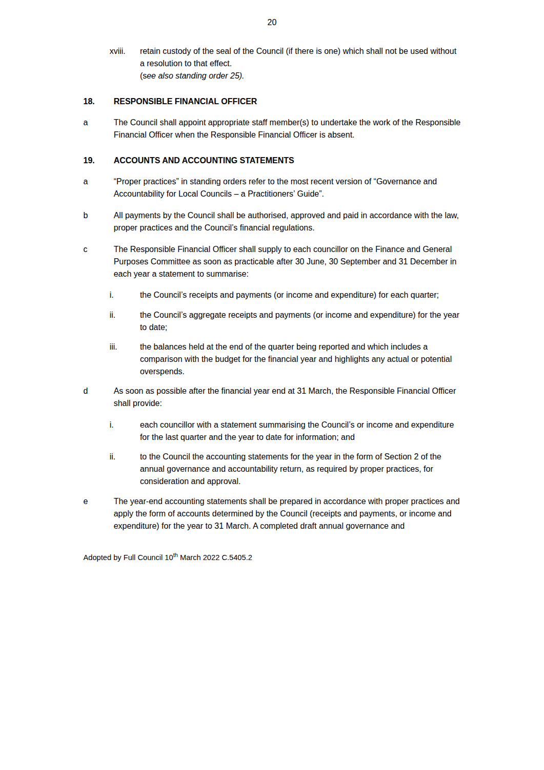20
xviii.
retain custody of the seal of the Council (if there is one) which shall not be used without a resolution to that effect.
(see also standing order 25).
18.
Responsible Financial Officer
a
The Council shall appoint appropriate staff member(s) to undertake the work of the Responsible Financial Officer when the Responsible Financial Officer is absent.
19.
Accounts and Accounting Statements
a
“Proper practices” in standing orders refer to the most recent version of “Governance and Accountability for Local Councils – a Practitioners’ Guide”.
b
All payments by the Council shall be authorised, approved and paid in accordance with the law, proper practices and the Council’s financial regulations.
c
The Responsible Financial Officer shall supply to each councillor on the Finance and General Purposes Committee as soon as practicable after 30 June, 30 September and 31 December in each year a statement to summarise:
i.
the Council’s receipts and payments (or income and expenditure) for each quarter;
ii.
the Council’s aggregate receipts and payments (or income and expenditure) for the year to date;
iii.
the balances held at the end of the quarter being reported and which includes a comparison with the budget for the financial year and highlights any actual or potential overspends.
d
As soon as possible after the financial year end at 31 March, the Responsible Financial Officer shall provide:
i.
each councillor with a statement summarising the Council’s or income and expenditure for the last quarter and the year to date for information; and
ii.
to the Council the accounting statements for the year in the form of Section 2 of the annual governance and accountability return, as required by proper practices, for consideration and approval.
e
The year-end accounting statements shall be prepared in accordance with proper practices and apply the form of accounts determined by the Council (receipts and payments, or income and expenditure) for the year to 31 March. A completed draft annual governance and
Adopted by Full Council 10th March 2022 C.5405.2